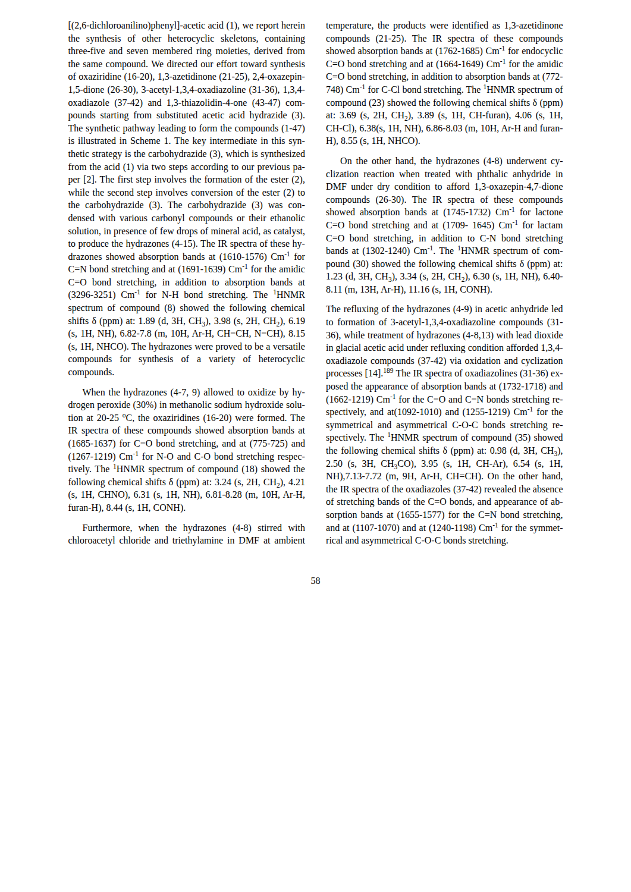[(2,6-dichloroanilino)phenyl]-acetic acid (1), we report herein the synthesis of other heterocyclic skeletons, containing three-five and seven membered ring moieties, derived from the same compound. We directed our effort toward synthesis of oxaziridine (16-20), 1,3-azetidinone (21-25), 2,4-oxazepin-1,5-dione (26-30), 3-acetyl-1,3,4-oxadiazoline (31-36), 1,3,4-oxadiazole (37-42) and 1,3-thiazolidin-4-one (43-47) compounds starting from substituted acetic acid hydrazide (3). The synthetic pathway leading to form the compounds (1-47) is illustrated in Scheme 1. The key intermediate in this synthetic strategy is the carbohydrazide (3), which is synthesized from the acid (1) via two steps according to our previous paper [2]. The first step involves the formation of the ester (2), while the second step involves conversion of the ester (2) to the carbohydrazide (3). The carbohydrazide (3) was condensed with various carbonyl compounds or their ethanolic solution, in presence of few drops of mineral acid, as catalyst, to produce the hydrazones (4-15). The IR spectra of these hydrazones showed absorption bands at (1610-1576) Cm-1 for C=N bond stretching and at (1691-1639) Cm-1 for the amidic C=O bond stretching, in addition to absorption bands at (3296-3251) Cm-1 for N-H bond stretching. The 1HNMR spectrum of compound (8) showed the following chemical shifts δ (ppm) at: 1.89 (d, 3H, CH3), 3.98 (s, 2H, CH2), 6.19 (s, 1H, NH), 6.82-7.8 (m, 10H, Ar-H, CH=CH, N=CH), 8.15 (s, 1H, NHCO). The hydrazones were proved to be a versatile compounds for synthesis of a variety of heterocyclic compounds.
When the hydrazones (4-7, 9) allowed to oxidize by hydrogen peroxide (30%) in methanolic sodium hydroxide solution at 20-25 oC, the oxaziridines (16-20) were formed. The IR spectra of these compounds showed absorption bands at (1685-1637) for C=O bond stretching, and at (775-725) and (1267-1219) Cm-1 for N-O and C-O bond stretching respectively. The 1HNMR spectrum of compound (18) showed the following chemical shifts δ (ppm) at: 3.24 (s, 2H, CH2), 4.21 (s, 1H, CHNO), 6.31 (s, 1H, NH), 6.81-8.28 (m, 10H, Ar-H, furan-H), 8.44 (s, 1H, CONH).
Furthermore, when the hydrazones (4-8) stirred with chloroacetyl chloride and triethylamine in DMF at ambient temperature, the products were identified as 1,3-azetidinone compounds (21-25). The IR spectra of these compounds showed absorption bands at (1762-1685) Cm-1 for endocyclic C=O bond stretching and at (1664-1649) Cm-1 for the amidic C=O bond stretching, in addition to absorption bands at (772-748) Cm-1 for C-Cl bond stretching. The 1HNMR spectrum of compound (23) showed the following chemical shifts δ (ppm) at: 3.69 (s, 2H, CH2), 3.89 (s, 1H, CH-furan), 4.06 (s, 1H, CH-Cl), 6.38(s, 1H, NH), 6.86-8.03 (m, 10H, Ar-H and furan-H), 8.55 (s, 1H, NHCO).
On the other hand, the hydrazones (4-8) underwent cyclization reaction when treated with phthalic anhydride in DMF under dry condition to afford 1,3-oxazepin-4,7-dione compounds (26-30). The IR spectra of these compounds showed absorption bands at (1745-1732) Cm-1 for lactone C=O bond stretching and at (1709- 1645) Cm-1 for lactam C=O bond stretching, in addition to C-N bond stretching bands at (1302-1240) Cm-1. The 1HNMR spectrum of compound (30) showed the following chemical shifts δ (ppm) at: 1.23 (d, 3H, CH3), 3.34 (s, 2H, CH2), 6.30 (s, 1H, NH), 6.40-8.11 (m, 13H, Ar-H), 11.16 (s, 1H, CONH).
The refluxing of the hydrazones (4-9) in acetic anhydride led to formation of 3-acetyl-1,3,4-oxadiazoline compounds (31-36), while treatment of hydrazones (4-8,13) with lead dioxide in glacial acetic acid under refluxing condition afforded 1,3,4-oxadiazole compounds (37-42) via oxidation and cyclization processes [14].189 The IR spectra of oxadiazolines (31-36) exposed the appearance of absorption bands at (1732-1718) and (1662-1219) Cm-1 for the C=O and C=N bonds stretching respectively, and at(1092-1010) and (1255-1219) Cm-1 for the symmetrical and asymmetrical C-O-C bonds stretching respectively. The 1HNMR spectrum of compound (35) showed the following chemical shifts δ (ppm) at: 0.98 (d, 3H, CH3), 2.50 (s, 3H, CH3CO), 3.95 (s, 1H, CH-Ar), 6.54 (s, 1H, NH),7.13-7.72 (m, 9H, Ar-H, CH=CH). On the other hand, the IR spectra of the oxadiazoles (37-42) revealed the absence of stretching bands of the C=O bonds, and appearance of absorption bands at (1655-1577) for the C=N bond stretching, and at (1107-1070) and at (1240-1198) Cm-1 for the symmetrical and asymmetrical C-O-C bonds stretching.
58